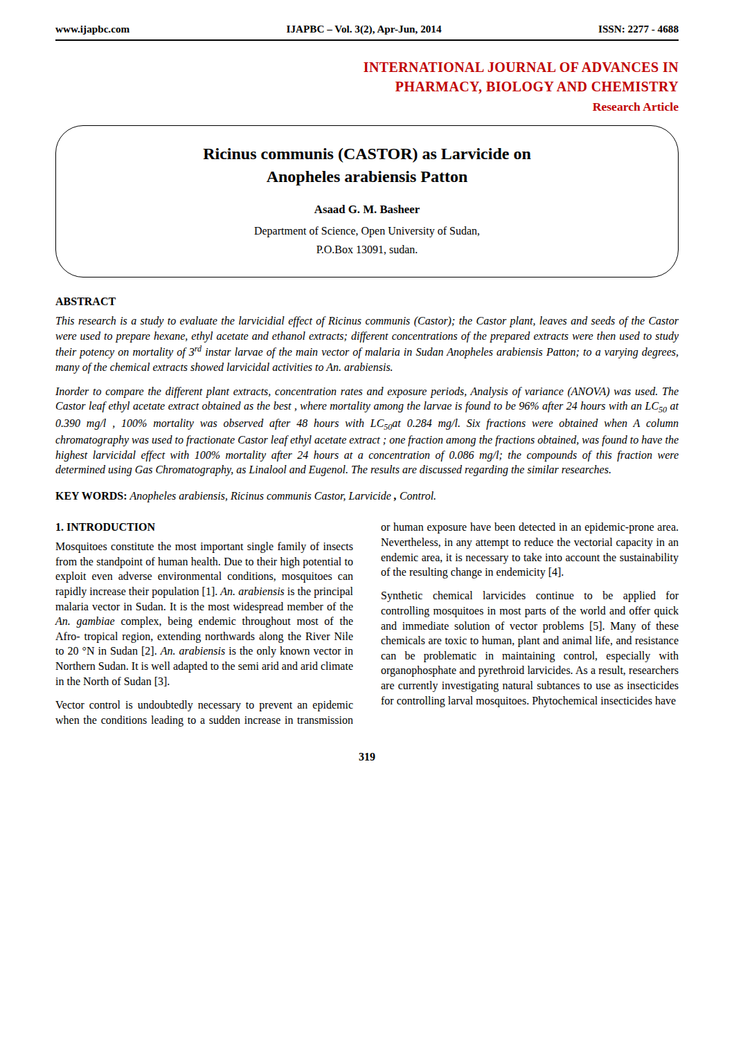www.ijapbc.com IJAPBC – Vol. 3(2), Apr-Jun, 2014 ISSN: 2277 - 4688
INTERNATIONAL JOURNAL OF ADVANCES IN
PHARMACY, BIOLOGY AND CHEMISTRY
Research Article
Ricinus communis (CASTOR) as Larvicide on
Anopheles arabiensis Patton
Asaad G. M. Basheer
Department of Science, Open University of Sudan,
P.O.Box 13091, sudan.
ABSTRACT
This research is a study to evaluate the larvicidial effect of Ricinus communis (Castor); the Castor plant, leaves and seeds of the Castor were used to prepare hexane, ethyl acetate and ethanol extracts; different concentrations of the prepared extracts were then used to study their potency on mortality of 3rd instar larvae of the main vector of malaria in Sudan Anopheles arabiensis Patton; to a varying degrees, many of the chemical extracts showed larvicidal activities to An. arabiensis.
Inorder to compare the different plant extracts, concentration rates and exposure periods, Analysis of variance (ANOVA) was used. The Castor leaf ethyl acetate extract obtained as the best , where mortality among the larvae is found to be 96% after 24 hours with an LC50 at 0.390 mg/l , 100% mortality was observed after 48 hours with LC50at 0.284 mg/l. Six fractions were obtained when A column chromatography was used to fractionate Castor leaf ethyl acetate extract ; one fraction among the fractions obtained, was found to have the highest larvicidal effect with 100% mortality after 24 hours at a concentration of 0.086 mg/l; the compounds of this fraction were determined using Gas Chromatography, as Linalool and Eugenol. The results are discussed regarding the similar researches.
KEY WORDS: Anopheles arabiensis, Ricinus communis Castor, Larvicide , Control.
1. INTRODUCTION
Mosquitoes constitute the most important single family of insects from the standpoint of human health. Due to their high potential to exploit even adverse environmental conditions, mosquitoes can rapidly increase their population [1]. An. arabiensis is the principal malaria vector in Sudan. It is the most widespread member of the An. gambiae complex, being endemic throughout most of the Afro- tropical region, extending northwards along the River Nile to 20 °N in Sudan [2]. An. arabiensis is the only known vector in Northern Sudan. It is well adapted to the semi arid and arid climate in the North of Sudan [3].
Vector control is undoubtedly necessary to prevent an epidemic when the conditions leading to a sudden increase in transmission or human exposure have been detected in an epidemic-prone area. Nevertheless, in any attempt to reduce the vectorial capacity in an endemic area, it is necessary to take into account the sustainability of the resulting change in endemicity [4].
Synthetic chemical larvicides continue to be applied for controlling mosquitoes in most parts of the world and offer quick and immediate solution of vector problems [5]. Many of these chemicals are toxic to human, plant and animal life, and resistance can be problematic in maintaining control, especially with organophosphate and pyrethroid larvicides. As a result, researchers are currently investigating natural subtances to use as insecticides for controlling larval mosquitoes. Phytochemical insecticides have
319